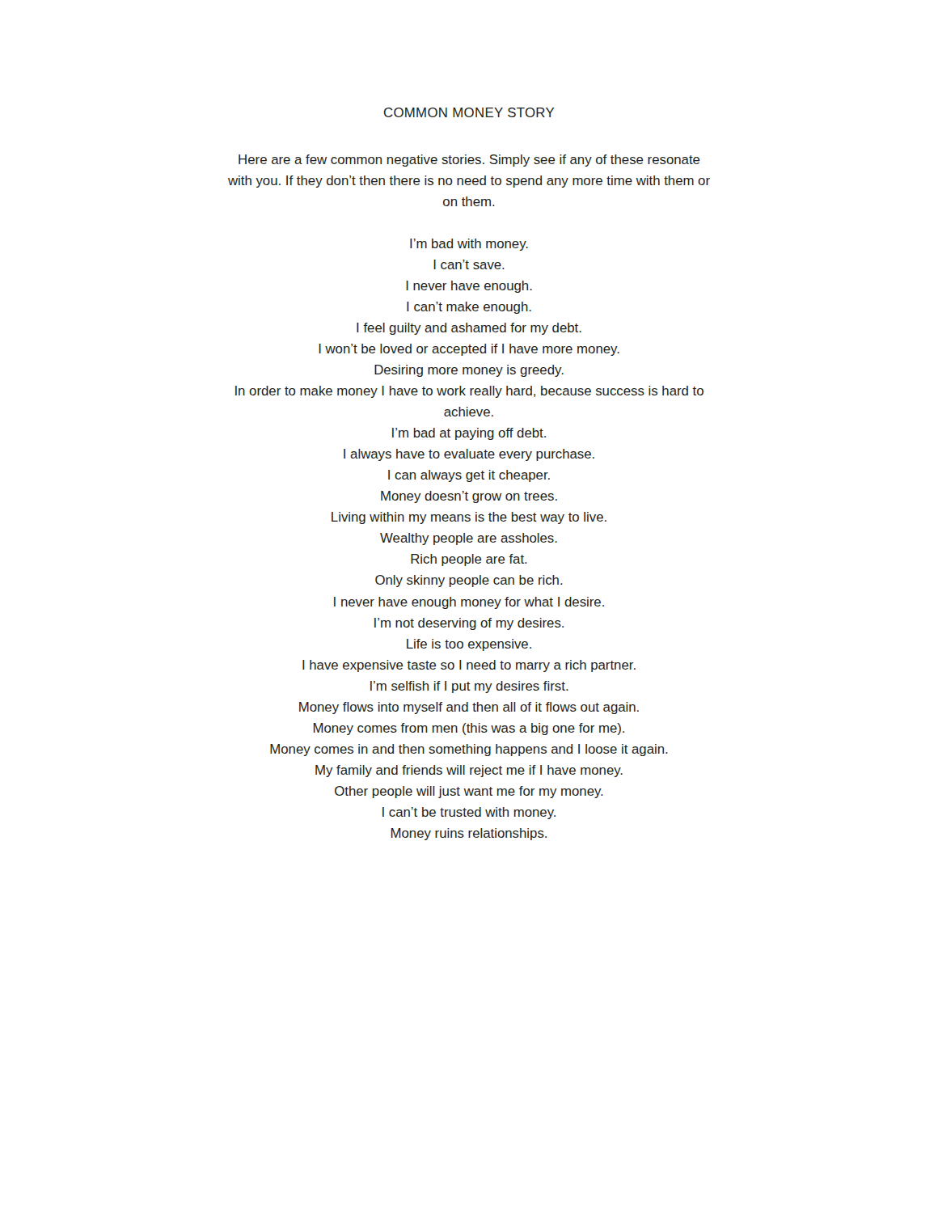COMMON MONEY STORY
Here are a few common negative stories. Simply see if any of these resonate with you. If they don’t then there is no need to spend any more time with them or on them.
I’m bad with money.
I can’t save.
I never have enough.
I can’t make enough.
I feel guilty and ashamed for my debt.
I won’t be loved or accepted if I have more money.
Desiring more money is greedy.
In order to make money I have to work really hard, because success is hard to achieve.
I’m bad at paying off debt.
I always have to evaluate every purchase.
I can always get it cheaper.
Money doesn’t grow on trees.
Living within my means is the best way to live.
Wealthy people are assholes.
Rich people are fat.
Only skinny people can be rich.
I never have enough money for what I desire.
I’m not deserving of my desires.
Life is too expensive.
I have expensive taste so I need to marry a rich partner.
I’m selfish if I put my desires first.
Money flows into myself and then all of it flows out again.
Money comes from men (this was a big one for me).
Money comes in and then something happens and I loose it again.
My family and friends will reject me if I have money.
Other people will just want me for my money.
I can’t be trusted with money.
Money ruins relationships.